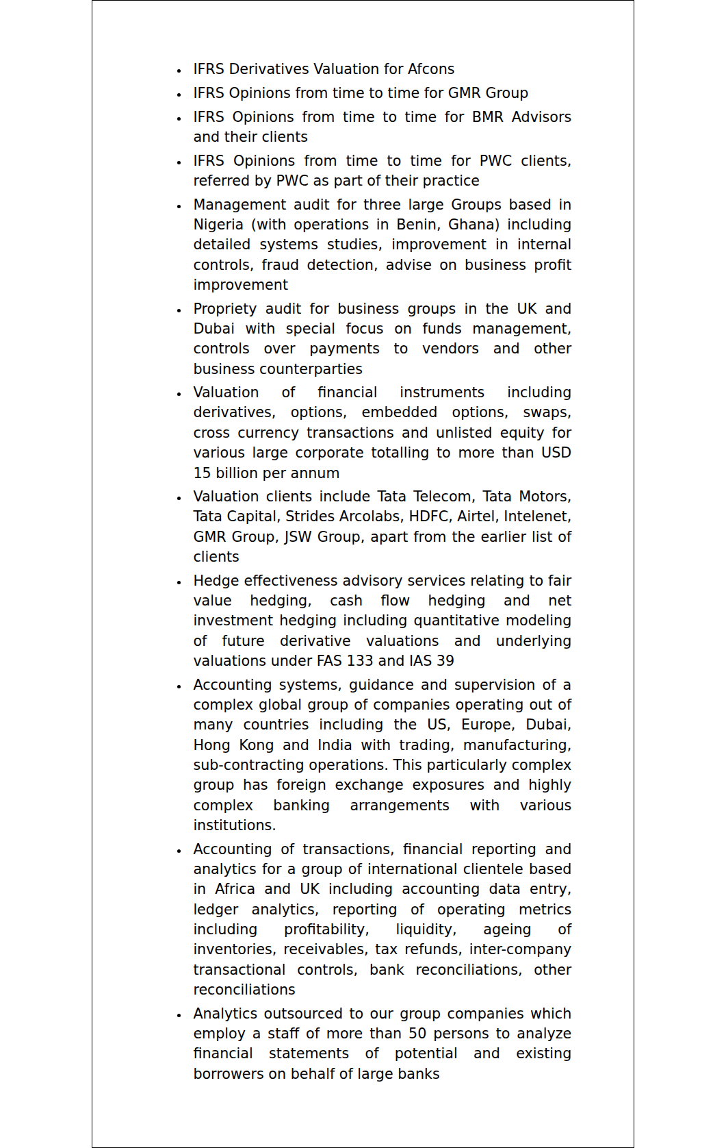IFRS Derivatives Valuation for Afcons
IFRS Opinions from time to time for GMR Group
IFRS Opinions from time to time for BMR Advisors and their clients
IFRS Opinions from time to time for PWC clients, referred by PWC as part of their practice
Management audit for three large Groups based in Nigeria (with operations in Benin, Ghana) including detailed systems studies, improvement in internal controls, fraud detection, advise on business profit improvement
Propriety audit for business groups in the UK and Dubai with special focus on funds management, controls over payments to vendors and other business counterparties
Valuation of financial instruments including derivatives, options, embedded options, swaps, cross currency transactions and unlisted equity for various large corporate totalling to more than USD 15 billion per annum
Valuation clients include Tata Telecom, Tata Motors, Tata Capital, Strides Arcolabs, HDFC, Airtel, Intelenet, GMR Group, JSW Group, apart from the earlier list of clients
Hedge effectiveness advisory services relating to fair value hedging, cash flow hedging and net investment hedging including quantitative modeling of future derivative valuations and underlying valuations under FAS 133 and IAS 39
Accounting systems, guidance and supervision of a complex global group of companies operating out of many countries including the US, Europe, Dubai, Hong Kong and India with trading, manufacturing, sub-contracting operations. This particularly complex group has foreign exchange exposures and highly complex banking arrangements with various institutions.
Accounting of transactions, financial reporting and analytics for a group of international clientele based in Africa and UK including accounting data entry, ledger analytics, reporting of operating metrics including profitability, liquidity, ageing of inventories, receivables, tax refunds, inter-company transactional controls, bank reconciliations, other reconciliations
Analytics outsourced to our group companies which employ a staff of more than 50 persons to analyze financial statements of potential and existing borrowers on behalf of large banks